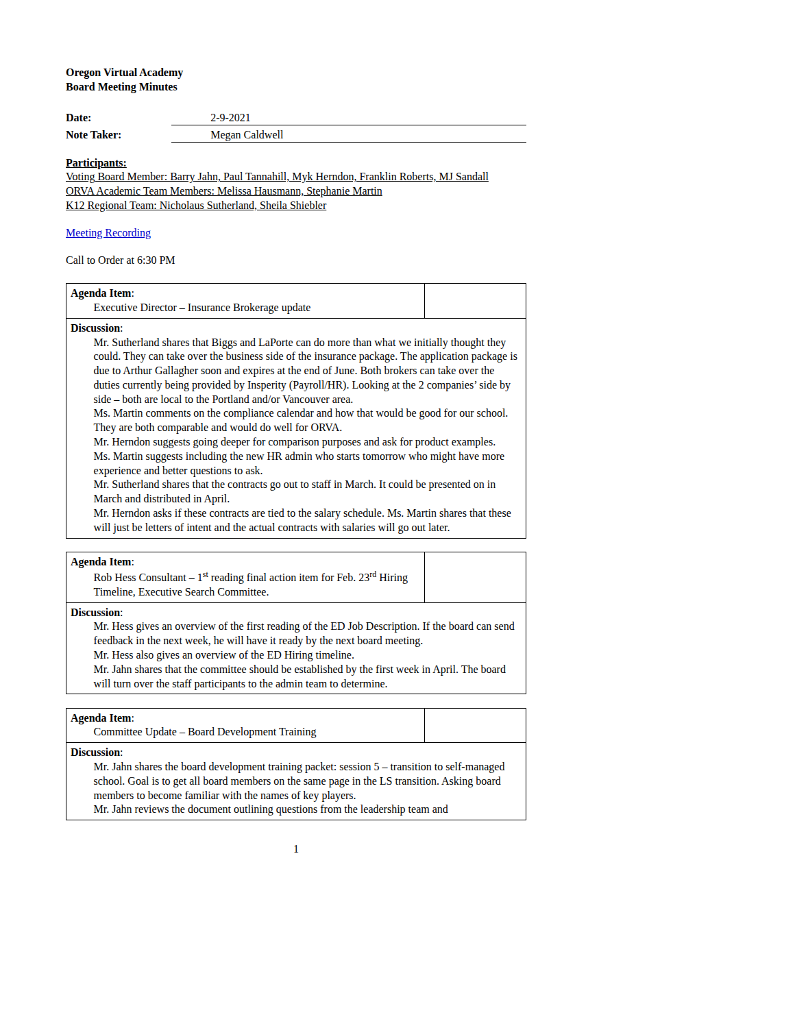Oregon Virtual Academy
Board Meeting Minutes
Date: 2-9-2021
Note Taker: Megan Caldwell
Participants:
Voting Board Member: Barry Jahn, Paul Tannahill, Myk Herndon, Franklin Roberts, MJ Sandall
ORVA Academic Team Members: Melissa Hausmann, Stephanie Martin
K12 Regional Team: Nicholaus Sutherland, Sheila Shiebler
Meeting Recording
Call to Order at 6:30 PM
| Agenda Item : Executive Director – Insurance Brokerage update | |
| Discussion : Mr. Sutherland shares that Biggs and LaPorte can do more than what we initially thought they could. They can take over the business side of the insurance package. The application package is due to Arthur Gallagher soon and expires at the end of June. Both brokers can take over the duties currently being provided by Insperity (Payroll/HR). Looking at the 2 companies’ side by side – both are local to the Portland and/or Vancouver area. Ms. Martin comments on the compliance calendar and how that would be good for our school. They are both comparable and would do well for ORVA. Mr. Herndon suggests going deeper for comparison purposes and ask for product examples. Ms. Martin suggests including the new HR admin who starts tomorrow who might have more experience and better questions to ask. Mr. Sutherland shares that the contracts go out to staff in March. It could be presented on in March and distributed in April. Mr. Herndon asks if these contracts are tied to the salary schedule. Ms. Martin shares that these will just be letters of intent and the actual contracts with salaries will go out later. |
| Agenda Item : Rob Hess Consultant – 1 st reading final action item for Feb. 23 rd Hiring Timeline, Executive Search Committee. | |
| Discussion : Mr. Hess gives an overview of the first reading of the ED Job Description. If the board can send feedback in the next week, he will have it ready by the next board meeting. Mr. Hess also gives an overview of the ED Hiring timeline. Mr. Jahn shares that the committee should be established by the first week in April. The board will turn over the staff participants to the admin team to determine. |
| Agenda Item : Committee Update – Board Development Training | |
| Discussion : Mr. Jahn shares the board development training packet: session 5 – transition to self-managed school. Goal is to get all board members on the same page in the LS transition. Asking board members to become familiar with the names of key players. Mr. Jahn reviews the document outlining questions from the leadership team and |
1